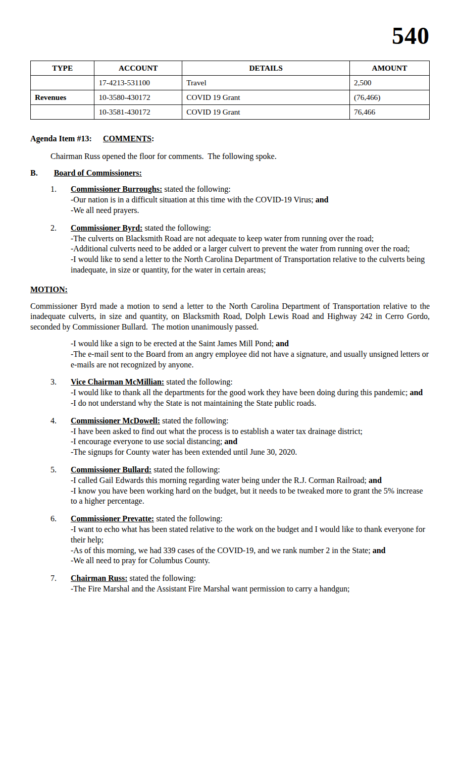540
| TYPE | ACCOUNT | DETAILS | AMOUNT |
| --- | --- | --- | --- |
| | 17-4213-531100 | Travel | 2,500 |
| Revenues | 10-3580-430172 | COVID 19 Grant | (76,466) |
| | 10-3581-430172 | COVID 19 Grant | 76,466 |
Agenda Item #13: COMMENTS:
Chairman Russ opened the floor for comments. The following spoke.
B. Board of Commissioners:
1.
Commissioner Burroughs: stated the following:
-Our nation is in a difficult situation at this time with the COVID-19 Virus; and
-We all need prayers.
2.
Commissioner Byrd: stated the following:
-The culverts on Blacksmith Road are not adequate to keep water from running over the road;
-Additional culverts need to be added or a larger culvert to prevent the water from running over the road;
-I would like to send a letter to the North Carolina Department of Transportation relative to the culverts being inadequate, in size or quantity, for the water in certain areas;
MOTION:
Commissioner Byrd made a motion to send a letter to the North Carolina Department of Transportation relative to the inadequate culverts, in size and quantity, on Blacksmith Road, Dolph Lewis Road and Highway 242 in Cerro Gordo, seconded by Commissioner Bullard. The motion unanimously passed.
-I would like a sign to be erected at the Saint James Mill Pond; and
-The e-mail sent to the Board from an angry employee did not have a signature, and usually unsigned letters or e-mails are not recognized by anyone.
3.
Vice Chairman McMillian: stated the following:
-I would like to thank all the departments for the good work they have been doing during this pandemic; and
-I do not understand why the State is not maintaining the State public roads.
4.
Commissioner McDowell: stated the following:
-I have been asked to find out what the process is to establish a water tax drainage district;
-I encourage everyone to use social distancing; and
-The signups for County water has been extended until June 30, 2020.
5.
Commissioner Bullard: stated the following:
-I called Gail Edwards this morning regarding water being under the R.J. Corman Railroad; and
-I know you have been working hard on the budget, but it needs to be tweaked more to grant the 5% increase to a higher percentage.
6.
Commissioner Prevatte: stated the following:
-I want to echo what has been stated relative to the work on the budget and I would like to thank everyone for their help;
-As of this morning, we had 339 cases of the COVID-19, and we rank number 2 in the State; and
-We all need to pray for Columbus County.
7.
Chairman Russ: stated the following:
-The Fire Marshal and the Assistant Fire Marshal want permission to carry a handgun;